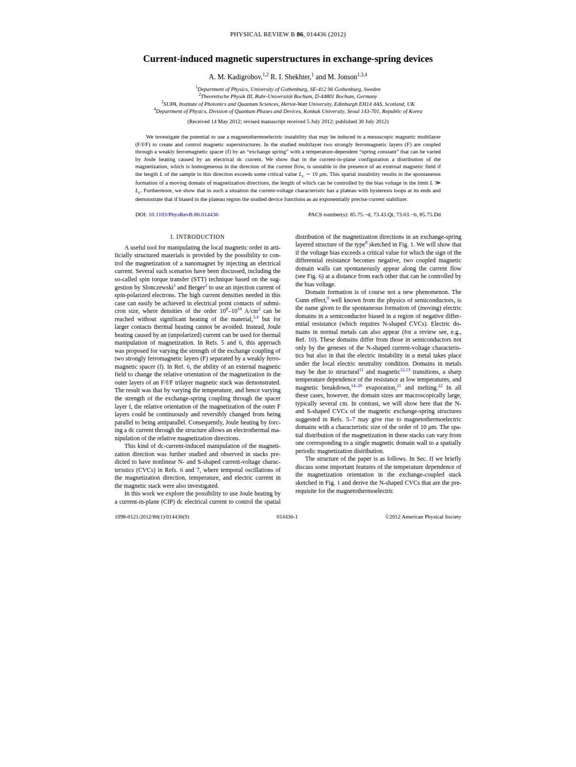PHYSICAL REVIEW B 86, 014436 (2012)
Current-induced magnetic superstructures in exchange-spring devices
A. M. Kadigrobov,1,2 R. I. Shekhter,1 and M. Jonson1,3,4
1Department of Physics, University of Gothenburg, SE-412 96 Gothenburg, Sweden
2Theoretische Physik III, Ruhr-Universität Bochum, D-44801 Bochum, Germany
3SUPA, Institute of Photonics and Quantum Sciences, Heriot-Watt University, Edinburgh EH14 4AS, Scotland, UK
4Department of Physics, Division of Quantum Phases and Devices, Konkuk University, Seoul 143-701, Republic of Korea
(Received 14 May 2012; revised manuscript received 5 July 2012; published 30 July 2012)
We investigate the potential to use a magnetothermoelectric instability that may be induced in a mesoscopic magnetic multilayer (F/f/F) to create and control magnetic superstructures. In the studied multilayer two strongly ferromagnetic layers (F) are coupled through a weakly ferromagnetic spacer (f) by an “exchange spring” with a temperature-dependent “spring constant” that can be varied by Joule heating caused by an electrical dc current. We show that in the current-in-plane configuration a distribution of the magnetization, which is homogeneous in the direction of the current flow, is unstable in the presence of an external magnetic field if the length L of the sample in this direction exceeds some critical value Lc ∼ 10 μm. This spatial instability results in the spontaneous formation of a moving domain of magnetization directions, the length of which can be controlled by the bias voltage in the limit L ≫ Lc. Furthermore, we show that in such a situation the current-voltage characteristic has a plateau with hysteresis loops at its ends and demonstrate that if biased in the plateau region the studied device functions as an exponentially precise current stabilizer.
DOI: 10.1103/PhysRevB.86.014436
PACS number(s): 85.75.−d, 73.43.Qt, 73.63.−b, 85.75.Dd
I. Introduction
A useful tool for manipulating the local magnetic order in artificially structured materials is provided by the possibility to control the magnetization of a nanomagnet by injecting an electrical current. Several such scenarios have been discussed, including the so-called spin torque transfer (STT) technique based on the suggestion by Slonczewski1 and Berger2 to use an injection current of spin-polarized electrons. The high current densities needed in this case can easily be achieved in electrical point contacts of submicron size, where densities of the order 108–1010 A/cm2 can be reached without significant heating of the material,3,4 but for larger contacts thermal heating cannot be avoided. Instead, Joule heating caused by an (unpolarized) current can be used for thermal manipulation of magnetization. In Refs. 5 and 6, this approach was proposed for varying the strength of the exchange coupling of two strongly ferromagnetic layers (F) separated by a weakly ferromagnetic spacer (f). In Ref. 6, the ability of an external magnetic field to change the relative orientation of the magnetization in the outer layers of an F/f/F trilayer magnetic stack was demonstrated. The result was that by varying the temperature, and hence varying the strength of the exchange-spring coupling through the spacer layer f, the relative orientation of the magnetization of the outer F layers could be continuously and reversibly changed from being parallel to being antiparallel. Consequently, Joule heating by forcing a dc current through the structure allows an electrothermal manipulation of the relative magnetization directions.
This kind of dc-current-induced manipulation of the magnetization direction was further studied and observed in stacks predicted to have nonlinear N- and S-shaped current-voltage characteristics (CVCs) in Refs. 6 and 7, where temporal oscillations of the magnetization direction, temperature, and electric current in the magnetic stack were also investigated.
In this work we explore the possibility to use Joule heating by a current-in-plane (CIP) dc electrical current to control the spatial distribution of the magnetization directions in an exchange-spring layered structure of the type8 sketched in Fig. 1. We will show that if the voltage bias exceeds a critical value for which the sign of the differential resistance becomes negative, two coupled magnetic domain walls can spontaneously appear along the current flow (see Fig. 6) at a distance from each other that can be controlled by the bias voltage.
Domain formation is of course not a new phenomenon. The Gunn effect,9 well known from the physics of semiconductors, is the name given to the spontaneous formation of (moving) electric domains in a semiconductor biased in a region of negative differential resistance (which requires N-shaped CVCs). Electric domains in normal metals can also appear (for a review see, e.g., Ref. 10). These domains differ from those in semiconductors not only by the geneses of the N-shaped current-voltage characteristics but also in that the electric instability in a metal takes place under the local electric neutrality condition. Domains in metals may be due to structural11 and magnetic12,13 transitions, a sharp temperature dependence of the resistance at low temperatures, and magnetic breakdown,14–20 evaporation,21 and melting.22 In all these cases, however, the domain sizes are macroscopically large, typically several cm. In contrast, we will show here that the N- and S-shaped CVCs of the magnetic exchange-spring structures suggested in Refs. 5–7 may give rise to magnetothermoelectric domains with a characteristic size of the order of 10 μm. The spatial distribution of the magnetization in these stacks can vary from one corresponding to a single magnetic domain wall to a spatially periodic magnetization distribution.
The structure of the paper is as follows. In Sec. II we briefly discuss some important features of the temperature dependence of the magnetization orientation in the exchange-coupled stack sketched in Fig. 1 and derive the N-shaped CVCs that are the prerequisite for the magnetothermoelectric
1098-0121/2012/86(1)/014436(9)
014436-1
©2012 American Physical Society